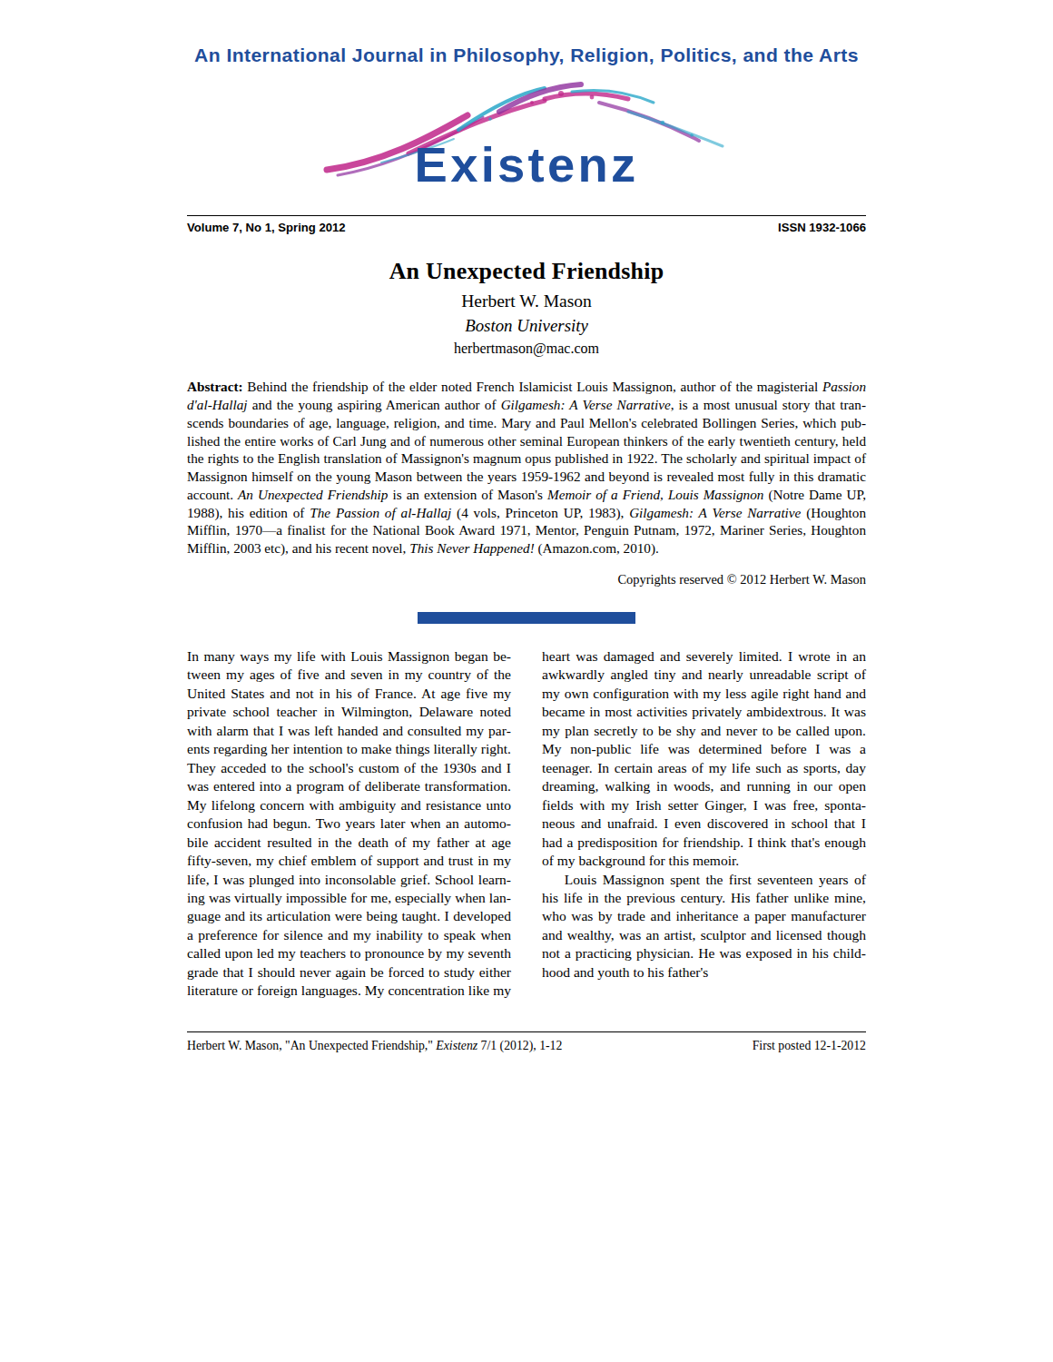An International Journal in Philosophy, Religion, Politics, and the Arts
Existenz
Volume 7, No 1, Spring 2012 ISSN 1932-1066
An Unexpected Friendship
Herbert W. Mason
Boston University
herbertmason@mac.com
Abstract: Behind the friendship of the elder noted French Islamicist Louis Massignon, author of the magisterial Passion d'al-Hallaj and the young aspiring American author of Gilgamesh: A Verse Narrative, is a most unusual story that transcends boundaries of age, language, religion, and time. Mary and Paul Mellon's celebrated Bollingen Series, which published the entire works of Carl Jung and of numerous other seminal European thinkers of the early twentieth century, held the rights to the English translation of Massignon's magnum opus published in 1922. The scholarly and spiritual impact of Massignon himself on the young Mason between the years 1959-1962 and beyond is revealed most fully in this dramatic account. An Unexpected Friendship is an extension of Mason's Memoir of a Friend, Louis Massignon (Notre Dame UP, 1988), his edition of The Passion of al-Hallaj (4 vols, Princeton UP, 1983), Gilgamesh: A Verse Narrative (Houghton Mifflin, 1970—a finalist for the National Book Award 1971, Mentor, Penguin Putnam, 1972, Mariner Series, Houghton Mifflin, 2003 etc), and his recent novel, This Never Happened! (Amazon.com, 2010).
Copyrights reserved © 2012 Herbert W. Mason
In many ways my life with Louis Massignon began between my ages of five and seven in my country of the United States and not in his of France. At age five my private school teacher in Wilmington, Delaware noted with alarm that I was left handed and consulted my parents regarding her intention to make things literally right. They acceded to the school's custom of the 1930s and I was entered into a program of deliberate transformation. My lifelong concern with ambiguity and resistance unto confusion had begun. Two years later when an automobile accident resulted in the death of my father at age fifty-seven, my chief emblem of support and trust in my life, I was plunged into inconsolable grief. School learning was virtually impossible for me, especially when language and its articulation were being taught. I developed a preference for silence and my inability to speak when called upon led my teachers to pronounce by my seventh grade that I should never again be forced to study either literature or foreign languages. My concentration like my heart was damaged and severely limited. I wrote in an awkwardly angled tiny and nearly unreadable script of my own configuration with my less agile right hand and became in most activities privately ambidextrous. It was my plan secretly to be shy and never to be called upon. My non-public life was determined before I was a teenager. In certain areas of my life such as sports, day dreaming, walking in woods, and running in our open fields with my Irish setter Ginger, I was free, spontaneous and unafraid. I even discovered in school that I had a predisposition for friendship. I think that's enough of my background for this memoir.
Louis Massignon spent the first seventeen years of his life in the previous century. His father unlike mine, who was by trade and inheritance a paper manufacturer and wealthy, was an artist, sculptor and licensed though not a practicing physician. He was exposed in his childhood and youth to his father's
Herbert W. Mason, "An Unexpected Friendship," Existenz 7/1 (2012), 1-12 First posted 12-1-2012